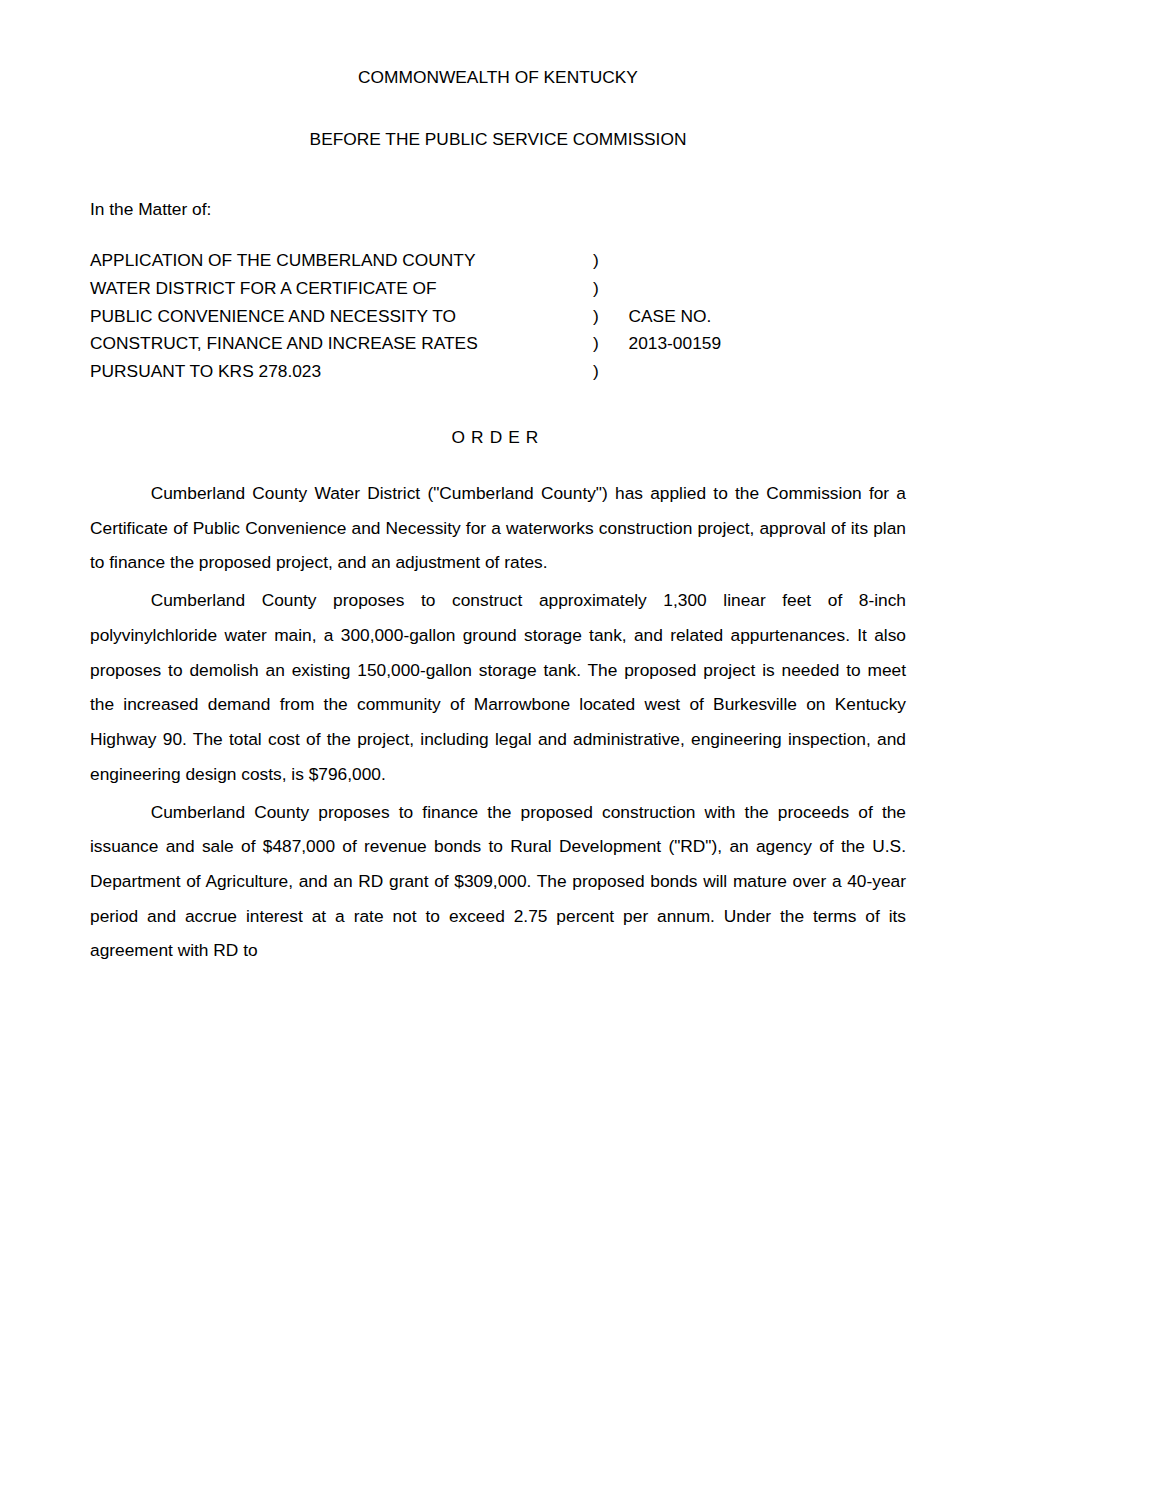COMMONWEALTH OF KENTUCKY
BEFORE THE PUBLIC SERVICE COMMISSION
In the Matter of:
| APPLICATION OF THE CUMBERLAND COUNTY WATER DISTRICT FOR A CERTIFICATE OF PUBLIC CONVENIENCE AND NECESSITY TO CONSTRUCT, FINANCE AND INCREASE RATES PURSUANT TO KRS 278.023 | ) ) ) ) ) | CASE NO. 2013-00159 |
ORDER
Cumberland County Water District ("Cumberland County") has applied to the Commission for a Certificate of Public Convenience and Necessity for a waterworks construction project, approval of its plan to finance the proposed project, and an adjustment of rates.
Cumberland County proposes to construct approximately 1,300 linear feet of 8-inch polyvinylchloride water main, a 300,000-gallon ground storage tank, and related appurtenances. It also proposes to demolish an existing 150,000-gallon storage tank. The proposed project is needed to meet the increased demand from the community of Marrowbone located west of Burkesville on Kentucky Highway 90. The total cost of the project, including legal and administrative, engineering inspection, and engineering design costs, is $796,000.
Cumberland County proposes to finance the proposed construction with the proceeds of the issuance and sale of $487,000 of revenue bonds to Rural Development ("RD"), an agency of the U.S. Department of Agriculture, and an RD grant of $309,000. The proposed bonds will mature over a 40-year period and accrue interest at a rate not to exceed 2.75 percent per annum. Under the terms of its agreement with RD to